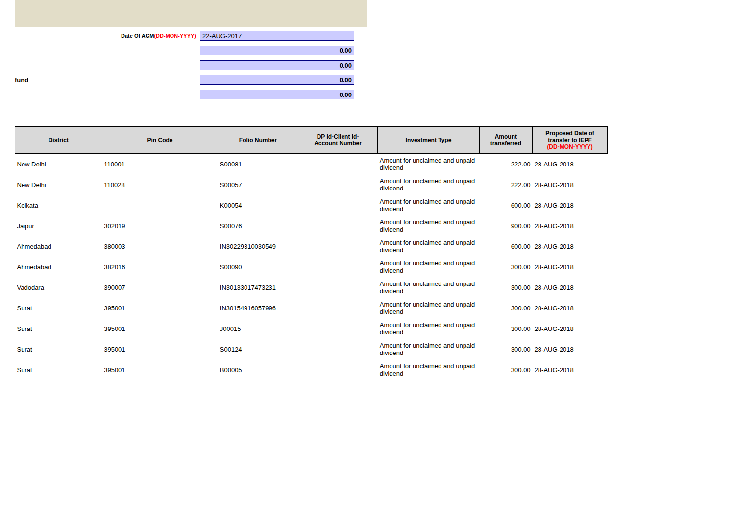Date Of AGM(DD-MON-YYYY)
22-AUG-2017
0.00
0.00
fund
0.00
0.00
| District | Pin Code | Folio Number | DP Id-Client Id- Account Number | Investment Type | Amount transferred | Proposed Date of transfer to IEPF (DD-MON-YYYY) |
| --- | --- | --- | --- | --- | --- | --- |
| New Delhi | 110001 | S00081 | | Amount for unclaimed and unpaid dividend | 222.00 | 28-AUG-2018 |
| New Delhi | 110028 | S00057 | | Amount for unclaimed and unpaid dividend | 222.00 | 28-AUG-2018 |
| Kolkata | | K00054 | | Amount for unclaimed and unpaid dividend | 600.00 | 28-AUG-2018 |
| Jaipur | 302019 | S00076 | | Amount for unclaimed and unpaid dividend | 900.00 | 28-AUG-2018 |
| Ahmedabad | 380003 | IN30229310030549 | | Amount for unclaimed and unpaid dividend | 600.00 | 28-AUG-2018 |
| Ahmedabad | 382016 | S00090 | | Amount for unclaimed and unpaid dividend | 300.00 | 28-AUG-2018 |
| Vadodara | 390007 | IN30133017473231 | | Amount for unclaimed and unpaid dividend | 300.00 | 28-AUG-2018 |
| Surat | 395001 | IN30154916057996 | | Amount for unclaimed and unpaid dividend | 300.00 | 28-AUG-2018 |
| Surat | 395001 | J00015 | | Amount for unclaimed and unpaid dividend | 300.00 | 28-AUG-2018 |
| Surat | 395001 | S00124 | | Amount for unclaimed and unpaid dividend | 300.00 | 28-AUG-2018 |
| Surat | 395001 | B00005 | | Amount for unclaimed and unpaid dividend | 300.00 | 28-AUG-2018 |